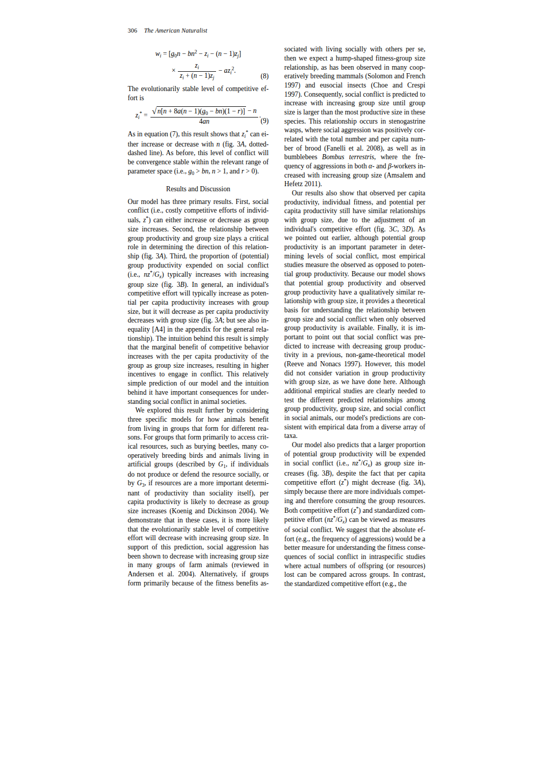306 The American Naturalist
wi = [g0n − bn2 − zi − (n − 1)zj] × zi zi + (n − 1)zj − azi2. (8)
The evolutionarily stable level of competitive effort is
zi* = √n[n + 8a(n − 1)(g0 − bn)(1 − r)] − n 4an . (9)
As in equation (7), this result shows that zi* can either increase or decrease with n (fig. 3A, dotted-dashed line). As before, this level of conflict will be convergence stable within the relevant range of parameter space (i.e., g0 > bn, n > 1, and r > 0).
Results and Discussion
Our model has three primary results. First, social conflict (i.e., costly competitive efforts of individuals, z*) can either increase or decrease as group size increases. Second, the relationship between group productivity and group size plays a critical role in determining the direction of this relationship (fig. 3A). Third, the proportion of (potential) group productivity expended on social conflict (i.e., nz*/Gx) typically increases with increasing group size (fig. 3B). In general, an individual's competitive effort will typically increase as potential per capita productivity increases with group size, but it will decrease as per capita productivity decreases with group size (fig. 3A; but see also inequality [A4] in the appendix for the general relationship). The intuition behind this result is simply that the marginal benefit of competitive behavior increases with the per capita productivity of the group as group size increases, resulting in higher incentives to engage in conflict. This relatively simple prediction of our model and the intuition behind it have important consequences for understanding social conflict in animal societies.
We explored this result further by considering three specific models for how animals benefit from living in groups that form for different reasons. For groups that form primarily to access critical resources, such as burying beetles, many cooperatively breeding birds and animals living in artificial groups (described by G1, if individuals do not produce or defend the resource socially, or by G3, if resources are a more important determinant of productivity than sociality itself), per capita productivity is likely to decrease as group size increases (Koenig and Dickinson 2004). We demonstrate that in these cases, it is more likely that the evolutionarily stable level of competitive effort will decrease with increasing group size. In support of this prediction, social aggression has been shown to decrease with increasing group size in many groups of farm animals (reviewed in Andersen et al. 2004). Alternatively, if groups form primarily because of the fitness benefits associated with living socially with others per se, then we expect a hump-shaped fitness-group size relationship, as has been observed in many cooperatively breeding mammals (Solomon and French 1997) and eusocial insects (Choe and Crespi 1997). Consequently, social conflict is predicted to increase with increasing group size until group size is larger than the most productive size in these species. This relationship occurs in stenogastrine wasps, where social aggression was positively correlated with the total number and per capita number of brood (Fanelli et al. 2008), as well as in bumblebees Bombus terrestris, where the frequency of aggressions in both α- and β-workers increased with increasing group size (Amsalem and Hefetz 2011).
Our results also show that observed per capita productivity, individual fitness, and potential per capita productivity still have similar relationships with group size, due to the adjustment of an individual's competitive effort (fig. 3C, 3D). As we pointed out earlier, although potential group productivity is an important parameter in determining levels of social conflict, most empirical studies measure the observed as opposed to potential group productivity. Because our model shows that potential group productivity and observed group productivity have a qualitatively similar relationship with group size, it provides a theoretical basis for understanding the relationship between group size and social conflict when only observed group productivity is available. Finally, it is important to point out that social conflict was predicted to increase with decreasing group productivity in a previous, non-game-theoretical model (Reeve and Nonacs 1997). However, this model did not consider variation in group productivity with group size, as we have done here. Although additional empirical studies are clearly needed to test the different predicted relationships among group productivity, group size, and social conflict in social animals, our model's predictions are consistent with empirical data from a diverse array of taxa.
Our model also predicts that a larger proportion of potential group productivity will be expended in social conflict (i.e., nz*/Gx) as group size increases (fig. 3B), despite the fact that per capita competitive effort (z*) might decrease (fig. 3A), simply because there are more individuals competing and therefore consuming the group resources. Both competitive effort (z*) and standardized competitive effort (nz*/Gx) can be viewed as measures of social conflict. We suggest that the absolute effort (e.g., the frequency of aggressions) would be a better measure for understanding the fitness consequences of social conflict in intraspecific studies where actual numbers of offspring (or resources) lost can be compared across groups. In contrast, the standardized competitive effort (e.g., the